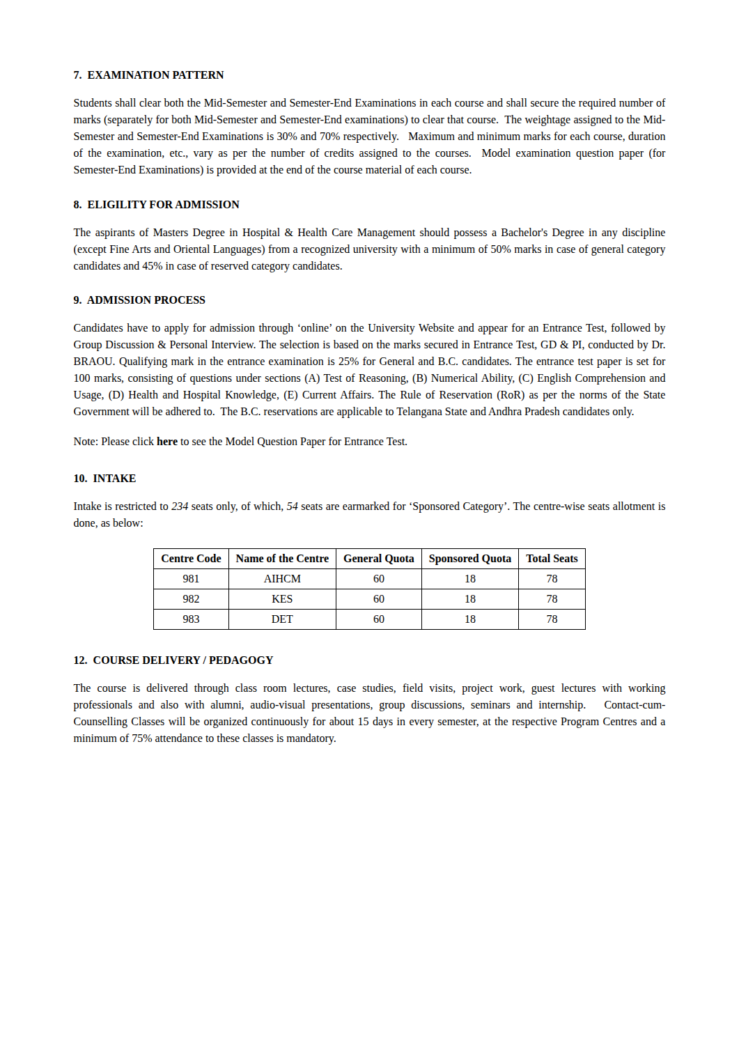7. EXAMINATION PATTERN
Students shall clear both the Mid-Semester and Semester-End Examinations in each course and shall secure the required number of marks (separately for both Mid-Semester and Semester-End examinations) to clear that course. The weightage assigned to the Mid-Semester and Semester-End Examinations is 30% and 70% respectively. Maximum and minimum marks for each course, duration of the examination, etc., vary as per the number of credits assigned to the courses. Model examination question paper (for Semester-End Examinations) is provided at the end of the course material of each course.
8. ELIGILITY FOR ADMISSION
The aspirants of Masters Degree in Hospital & Health Care Management should possess a Bachelor's Degree in any discipline (except Fine Arts and Oriental Languages) from a recognized university with a minimum of 50% marks in case of general category candidates and 45% in case of reserved category candidates.
9. ADMISSION PROCESS
Candidates have to apply for admission through ‘online’ on the University Website and appear for an Entrance Test, followed by Group Discussion & Personal Interview. The selection is based on the marks secured in Entrance Test, GD & PI, conducted by Dr. BRAOU. Qualifying mark in the entrance examination is 25% for General and B.C. candidates. The entrance test paper is set for 100 marks, consisting of questions under sections (A) Test of Reasoning, (B) Numerical Ability, (C) English Comprehension and Usage, (D) Health and Hospital Knowledge, (E) Current Affairs. The Rule of Reservation (RoR) as per the norms of the State Government will be adhered to. The B.C. reservations are applicable to Telangana State and Andhra Pradesh candidates only.
Note: Please click here to see the Model Question Paper for Entrance Test.
10. INTAKE
Intake is restricted to 234 seats only, of which, 54 seats are earmarked for ‘Sponsored Category’. The centre-wise seats allotment is done, as below:
| Centre Code | Name of the Centre | General Quota | Sponsored Quota | Total Seats |
| --- | --- | --- | --- | --- |
| 981 | AIHCM | 60 | 18 | 78 |
| 982 | KES | 60 | 18 | 78 |
| 983 | DET | 60 | 18 | 78 |
12. COURSE DELIVERY / PEDAGOGY
The course is delivered through class room lectures, case studies, field visits, project work, guest lectures with working professionals and also with alumni, audio-visual presentations, group discussions, seminars and internship. Contact-cum-Counselling Classes will be organized continuously for about 15 days in every semester, at the respective Program Centres and a minimum of 75% attendance to these classes is mandatory.